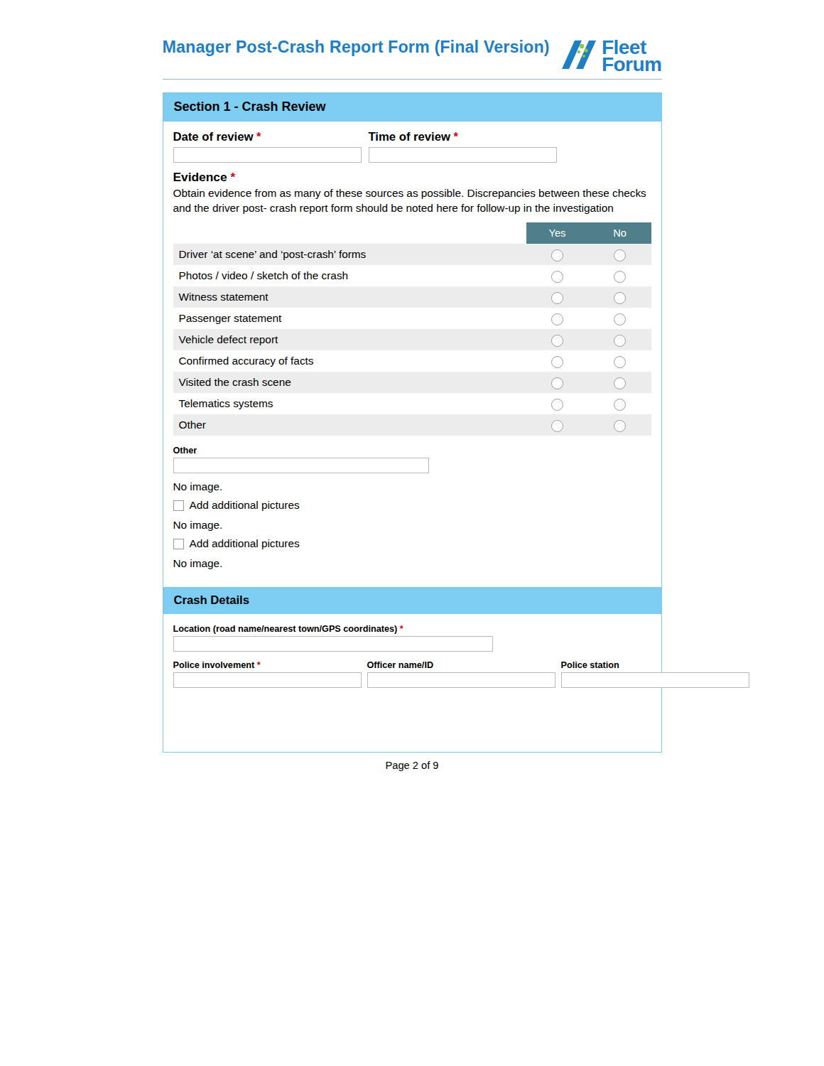Manager Post-Crash Report Form (Final Version)
Fleet Forum
Section 1 - Crash Review
Date of review *
Time of review *
Evidence *
Obtain evidence from as many of these sources as possible. Discrepancies between these checks and the driver post- crash report form should be noted here for follow-up in the investigation
| | Yes | No |
| --- | --- | --- |
| Driver ‘at scene’ and ‘post-crash’ forms | | |
| Photos / video / sketch of the crash | | |
| Witness statement | | |
| Passenger statement | | |
| Vehicle defect report | | |
| Confirmed accuracy of facts | | |
| Visited the crash scene | | |
| Telematics systems | | |
| Other | | |
Other
No image.
Add additional pictures
No image.
Add additional pictures
No image.
Crash Details
Location (road name/nearest town/GPS coordinates) *
Police involvement *
Officer name/ID
Police station
Page 2 of 9